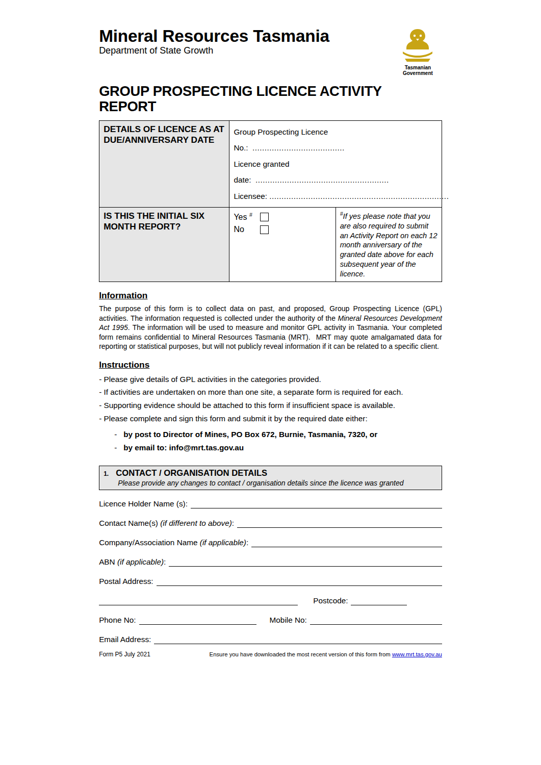Mineral Resources Tasmania
Department of State Growth
Tasmanian
Government
GROUP PROSPECTING LICENCE ACTIVITY REPORT
| DETAILS OF LICENCE AS AT DUE/ANNIVERSARY DATE | Group Prospecting Licence No.: ...................................... Licence granted date: ....................................................... Licensee: .......................................................................... |
| IS THIS THE INITIAL SIX MONTH REPORT? | Yes # No | # If yes please note that you are also required to submit an Activity Report on each 12 month anniversary of the granted date above for each subsequent year of the licence. |
Information
The purpose of this form is to collect data on past, and proposed, Group Prospecting Licence (GPL) activities. The information requested is collected under the authority of the Mineral Resources Development Act 1995. The information will be used to measure and monitor GPL activity in Tasmania. Your completed form remains confidential to Mineral Resources Tasmania (MRT). MRT may quote amalgamated data for reporting or statistical purposes, but will not publicly reveal information if it can be related to a specific client.
Instructions
Please give details of GPL activities in the categories provided.
If activities are undertaken on more than one site, a separate form is required for each.
Supporting evidence should be attached to this form if insufficient space is available.
Please complete and sign this form and submit it by the required date either:
by post to Director of Mines, PO Box 672, Burnie, Tasmania, 7320, or
by email to: info@mrt.tas.gov.au
1. CONTACT / ORGANISATION DETAILS Please provide any changes to contact / organisation details since the licence was granted
Licence Holder Name (s):
Contact Name(s) (if different to above):
Company/Association Name (if applicable):
ABN (if applicable):
Postal Address:
Postcode:
Phone No: Mobile No:
Email Address:
Form P5 July 2021
Ensure you have downloaded the most recent version of this form from www.mrt.tas.gov.au